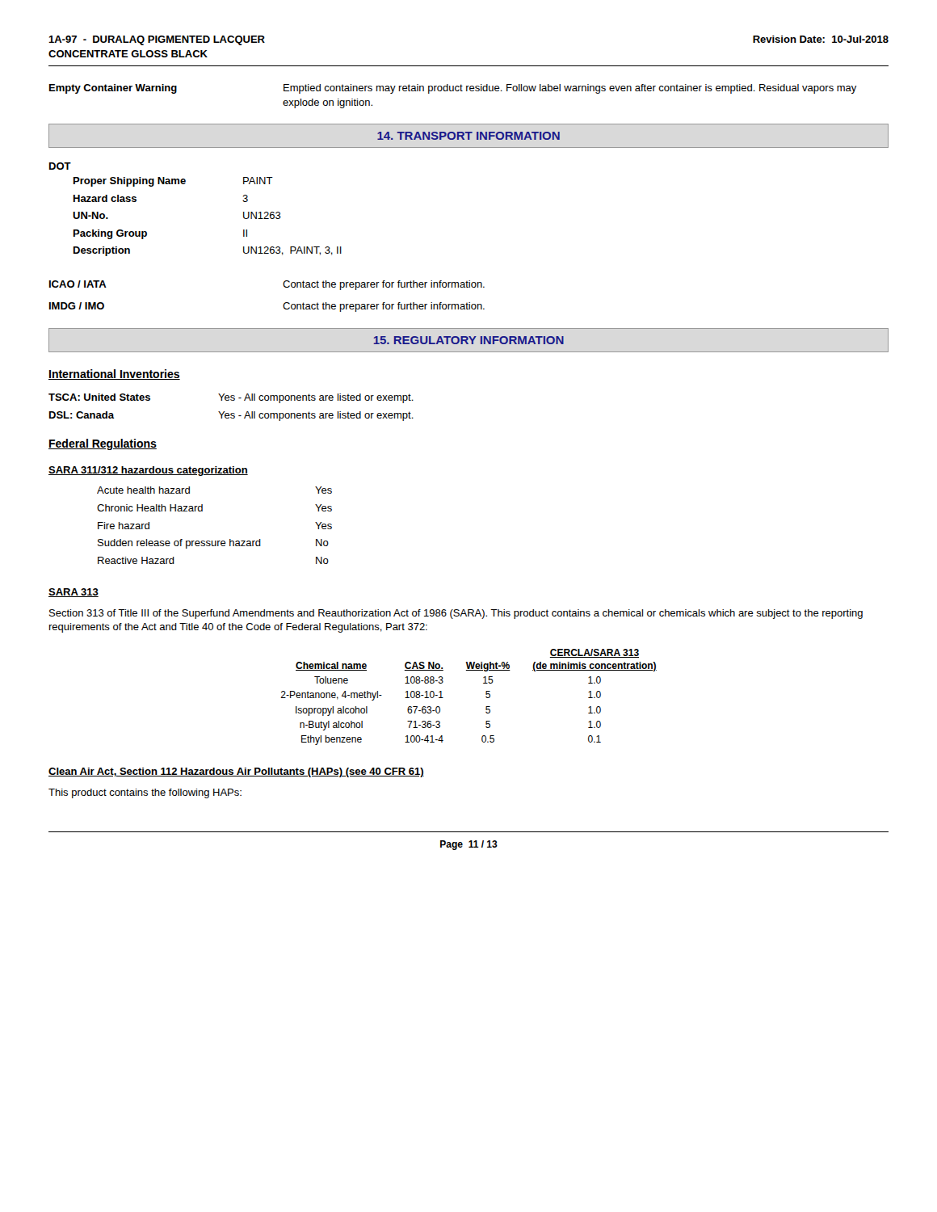1A-97 - DURALAQ PIGMENTED LACQUER
CONCENTRATE GLOSS BLACK
Revision Date: 10-Jul-2018
Empty Container Warning
Emptied containers may retain product residue. Follow label warnings even after container is emptied. Residual vapors may explode on ignition.
14. TRANSPORT INFORMATION
DOT
Proper Shipping Name
PAINT
Hazard class
3
UN-No.
UN1263
Packing Group
II
Description
UN1263, PAINT, 3, II
ICAO / IATA
Contact the preparer for further information.
IMDG / IMO
Contact the preparer for further information.
15. REGULATORY INFORMATION
International Inventories
TSCA: United States
Yes - All components are listed or exempt.
DSL: Canada
Yes - All components are listed or exempt.
Federal Regulations
SARA 311/312 hazardous categorization
Acute health hazard
Yes
Chronic Health Hazard
Yes
Fire hazard
Yes
Sudden release of pressure hazard
No
Reactive Hazard
No
SARA 313
Section 313 of Title III of the Superfund Amendments and Reauthorization Act of 1986 (SARA). This product contains a chemical or chemicals which are subject to the reporting requirements of the Act and Title 40 of the Code of Federal Regulations, Part 372:
| Chemical name | CAS No. | Weight-% | CERCLA/SARA 313 (de minimis concentration) |
| --- | --- | --- | --- |
| Toluene | 108-88-3 | 15 | 1.0 |
| 2-Pentanone, 4-methyl- | 108-10-1 | 5 | 1.0 |
| Isopropyl alcohol | 67-63-0 | 5 | 1.0 |
| n-Butyl alcohol | 71-36-3 | 5 | 1.0 |
| Ethyl benzene | 100-41-4 | 0.5 | 0.1 |
Clean Air Act, Section 112 Hazardous Air Pollutants (HAPs) (see 40 CFR 61)
This product contains the following HAPs:
Page 11 / 13